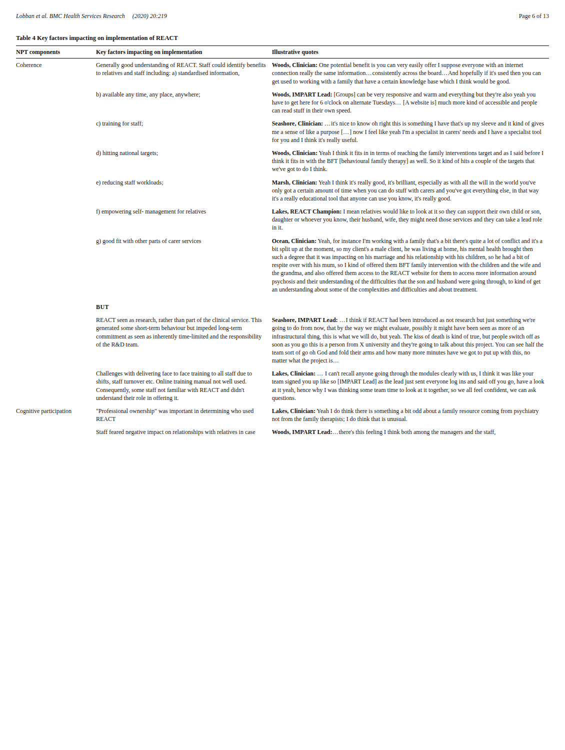Lobban et al. BMC Health Services Research (2020) 20:219
Page 6 of 13
Table 4 Key factors impacting on implementation of REACT
| NPT components | Key factors impacting on implementation | Illustrative quotes |
| --- | --- | --- |
| Coherence | Generally good understanding of REACT. Staff could identify benefits to relatives and staff including: a) standardised information, | Woods, Clinician: One potential benefit is you can very easily offer I suppose everyone with an internet connection really the same information … consistently across the board … And hopefully if it's used then you can get used to working with a family that have a certain knowledge base which I think would be good. |
| | b) available any time, any place, anywhere; | Woods, IMPART Lead: [Groups] can be very responsive and warm and everything but they're also yeah you have to get here for 6 o'clock on alternate Tuesdays … [A website is] much more kind of accessible and people can read stuff in their own speed. |
| | c) training for staff; | Seashore, Clinician: … it's nice to know oh right this is something I have that's up my sleeve and it kind of gives me a sense of like a purpose [ … ] now I feel like yeah I'm a specialist in carers' needs and I have a specialist tool for you and I think it's really useful. |
| | d) hitting national targets; | Woods, Clinician: Yeah I think it fits in in terms of reaching the family interventions target and as I said before I think it fits in with the BFT [behavioural family therapy] as well. So it kind of hits a couple of the targets that we've got to do I think. |
| | e) reducing staff workloads; | Marsh, Clinician: Yeah I think it's really good, it's brilliant, especially as with all the will in the world you've only got a certain amount of time when you can do stuff with carers and you've got everything else, in that way it's a really educational tool that anyone can use you know, it's really good. |
| | f) empowering self- management for relatives | Lakes, REACT Champion: I mean relatives would like to look at it so they can support their own child or son, daughter or whoever you know, their husband, wife, they might need those services and they can take a lead role in it. |
| | g) good fit with other parts of carer services | Ocean, Clinician: Yeah, for instance I'm working with a family that's a bit there's quite a lot of conflict and it's a bit split up at the moment, so my client's a male client, he was living at home, his mental health brought then such a degree that it was impacting on his marriage and his relationship with his children, so he had a bit of respite over with his mum, so I kind of offered them BFT family intervention with the children and the wife and the grandma, and also offered them access to the REACT website for them to access more information around psychosis and their understanding of the difficulties that the son and husband were going through, to kind of get an understanding about some of the complexities and difficulties and about treatment. |
| | BUT | |
| | REACT seen as research, rather than part of the clinical service. This generated some short-term behaviour but impeded long-term commitment as seen as inherently time-limited and the responsibility of the R&D team. | Seashore, IMPART Lead: … I think if REACT had been introduced as not research but just something we're going to do from now, that by the way we might evaluate, possibly it might have been seen as more of an infrastructural thing, this is what we will do, but yeah. The kiss of death is kind of true, but people switch off as soon as you go this is a person from X university and they're going to talk about this project. You can see half the team sort of go oh God and fold their arms and how many more minutes have we got to put up with this, no matter what the project is … |
| | Challenges with delivering face to face training to all staff due to shifts, staff turnover etc. Online training manual not well used. Consequently, some staff not familiar with REACT and didn't understand their role in offering it. | Lakes, Clinician: … I can't recall anyone going through the modules clearly with us, I think it was like your team signed you up like so [IMPART Lead] as the lead just sent everyone log ins and said off you go, have a look at it yeah, hence why I was thinking some team time to look at it together, so we all feel confident, we can ask questions. |
| Cognitive participation | "Professional ownership" was important in determining who used REACT | Lakes, Clinician: Yeah I do think there is something a bit odd about a family resource coming from psychiatry not from the family therapists; I do think that is unusual. |
| | Staff feared negative impact on relationships with relatives in case | Woods, IMPART Lead: … there's this feeling I think both among the managers and the staff, |